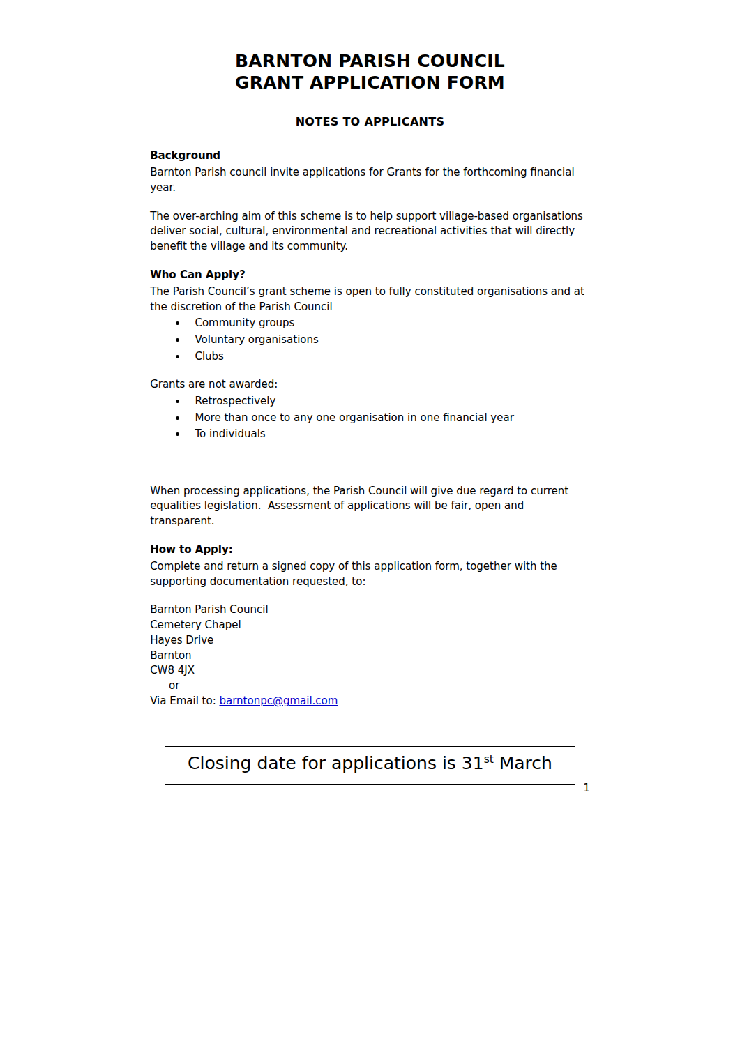BARNTON PARISH COUNCIL
GRANT APPLICATION FORM
NOTES TO APPLICANTS
Background
Barnton Parish council invite applications for Grants for the forthcoming financial year.
The over-arching aim of this scheme is to help support village-based organisations deliver social, cultural, environmental and recreational activities that will directly benefit the village and its community.
Who Can Apply?
The Parish Council’s grant scheme is open to fully constituted organisations and at the discretion of the Parish Council
Community groups
Voluntary organisations
Clubs
Grants are not awarded:
Retrospectively
More than once to any one organisation in one financial year
To individuals
When processing applications, the Parish Council will give due regard to current equalities legislation. Assessment of applications will be fair, open and transparent.
How to Apply:
Complete and return a signed copy of this application form, together with the supporting documentation requested, to:
Barnton Parish Council
Cemetery Chapel
Hayes Drive
Barnton
CW8 4JX
or
Via Email to: barntonpc@gmail.com
Closing date for applications is 31st March
1